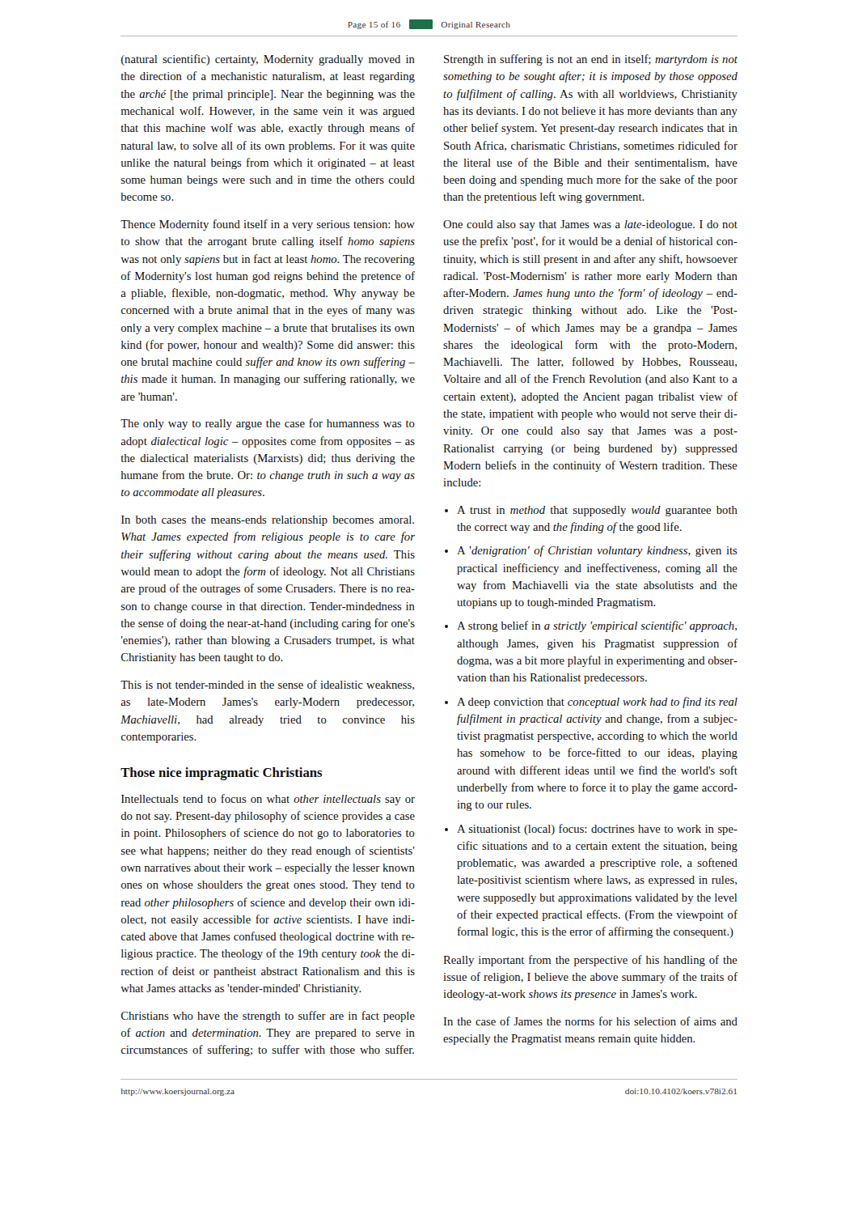Page 15 of 16 Original Research
(natural scientific) certainty, Modernity gradually moved in the direction of a mechanistic naturalism, at least regarding the arché [the primal principle]. Near the beginning was the mechanical wolf. However, in the same vein it was argued that this machine wolf was able, exactly through means of natural law, to solve all of its own problems. For it was quite unlike the natural beings from which it originated – at least some human beings were such and in time the others could become so.
Thence Modernity found itself in a very serious tension: how to show that the arrogant brute calling itself homo sapiens was not only sapiens but in fact at least homo. The recovering of Modernity's lost human god reigns behind the pretence of a pliable, flexible, non-dogmatic, method. Why anyway be concerned with a brute animal that in the eyes of many was only a very complex machine – a brute that brutalises its own kind (for power, honour and wealth)? Some did answer: this one brutal machine could suffer and know its own suffering – this made it human. In managing our suffering rationally, we are 'human'.
The only way to really argue the case for humanness was to adopt dialectical logic – opposites come from opposites – as the dialectical materialists (Marxists) did; thus deriving the humane from the brute. Or: to change truth in such a way as to accommodate all pleasures.
In both cases the means-ends relationship becomes amoral. What James expected from religious people is to care for their suffering without caring about the means used. This would mean to adopt the form of ideology. Not all Christians are proud of the outrages of some Crusaders. There is no reason to change course in that direction. Tender-mindedness in the sense of doing the near-at-hand (including caring for one's 'enemies'), rather than blowing a Crusaders trumpet, is what Christianity has been taught to do.
This is not tender-minded in the sense of idealistic weakness, as late-Modern James's early-Modern predecessor, Machiavelli, had already tried to convince his contemporaries.
Those nice impragmatic Christians
Intellectuals tend to focus on what other intellectuals say or do not say. Present-day philosophy of science provides a case in point. Philosophers of science do not go to laboratories to see what happens; neither do they read enough of scientists' own narratives about their work – especially the lesser known ones on whose shoulders the great ones stood. They tend to read other philosophers of science and develop their own idiolect, not easily accessible for active scientists. I have indicated above that James confused theological doctrine with religious practice. The theology of the 19th century took the direction of deist or pantheist abstract Rationalism and this is what James attacks as 'tender-minded' Christianity.
Christians who have the strength to suffer are in fact people of action and determination. They are prepared to serve in circumstances of suffering; to suffer with those who suffer. Strength in suffering is not an end in itself; martyrdom is not something to be sought after; it is imposed by those opposed to fulfilment of calling. As with all worldviews, Christianity has its deviants. I do not believe it has more deviants than any other belief system. Yet present-day research indicates that in South Africa, charismatic Christians, sometimes ridiculed for the literal use of the Bible and their sentimentalism, have been doing and spending much more for the sake of the poor than the pretentious left wing government.
One could also say that James was a late-ideologue. I do not use the prefix 'post', for it would be a denial of historical continuity, which is still present in and after any shift, howsoever radical. 'Post-Modernism' is rather more early Modern than after-Modern. James hung unto the 'form' of ideology – end-driven strategic thinking without ado. Like the 'Post-Modernists' – of which James may be a grandpa – James shares the ideological form with the proto-Modern, Machiavelli. The latter, followed by Hobbes, Rousseau, Voltaire and all of the French Revolution (and also Kant to a certain extent), adopted the Ancient pagan tribalist view of the state, impatient with people who would not serve their divinity. Or one could also say that James was a post-Rationalist carrying (or being burdened by) suppressed Modern beliefs in the continuity of Western tradition. These include:
A trust in method that supposedly would guarantee both the correct way and the finding of the good life.
A 'denigration' of Christian voluntary kindness, given its practical inefficiency and ineffectiveness, coming all the way from Machiavelli via the state absolutists and the utopians up to tough-minded Pragmatism.
A strong belief in a strictly 'empirical scientific' approach, although James, given his Pragmatist suppression of dogma, was a bit more playful in experimenting and observation than his Rationalist predecessors.
A deep conviction that conceptual work had to find its real fulfilment in practical activity and change, from a subjectivist pragmatist perspective, according to which the world has somehow to be force-fitted to our ideas, playing around with different ideas until we find the world's soft underbelly from where to force it to play the game according to our rules.
A situationist (local) focus: doctrines have to work in specific situations and to a certain extent the situation, being problematic, was awarded a prescriptive role, a softened late-positivist scientism where laws, as expressed in rules, were supposedly but approximations validated by the level of their expected practical effects. (From the viewpoint of formal logic, this is the error of affirming the consequent.)
Really important from the perspective of his handling of the issue of religion, I believe the above summary of the traits of ideology-at-work shows its presence in James's work.
In the case of James the norms for his selection of aims and especially the Pragmatist means remain quite hidden.
http://www.koersjournal.org.za doi:10.10.4102/koers.v78i2.61